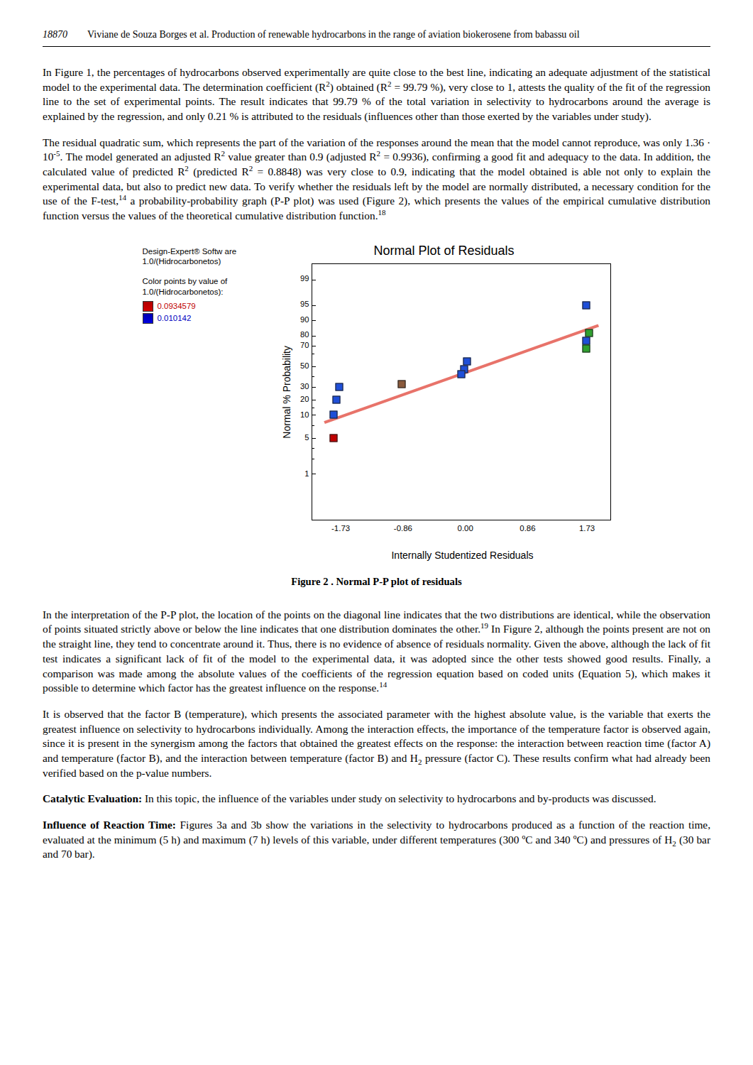18870 Viviane de Souza Borges et al. Production of renewable hydrocarbons in the range of aviation biokerosene from babassu oil
In Figure 1, the percentages of hydrocarbons observed experimentally are quite close to the best line, indicating an adequate adjustment of the statistical model to the experimental data. The determination coefficient (R2) obtained (R2 = 99.79 %), very close to 1, attests the quality of the fit of the regression line to the set of experimental points. The result indicates that 99.79 % of the total variation in selectivity to hydrocarbons around the average is explained by the regression, and only 0.21 % is attributed to the residuals (influences other than those exerted by the variables under study).
The residual quadratic sum, which represents the part of the variation of the responses around the mean that the model cannot reproduce, was only 1.36 · 10-5. The model generated an adjusted R2 value greater than 0.9 (adjusted R2 = 0.9936), confirming a good fit and adequacy to the data. In addition, the calculated value of predicted R2 (predicted R2 = 0.8848) was very close to 0.9, indicating that the model obtained is able not only to explain the experimental data, but also to predict new data. To verify whether the residuals left by the model are normally distributed, a necessary condition for the use of the F-test,14 a probability-probability graph (P-P plot) was used (Figure 2), which presents the values of the empirical cumulative distribution function versus the values of the theoretical cumulative distribution function.18
Design-Expert® Softw are
1.0/(Hidrocarbonetos)
Color points by value of
1.0/(Hidrocarbonetos):
0.0934579
0.010142
Normal Plot of Residuals
Normal % Probability
99 95 90 80 70 50 30 20 10 5 1
-1.73 -0.86 0.00 0.86 1.73
Internally Studentized Residuals
Figure 2 . Normal P-P plot of residuals
In the interpretation of the P-P plot, the location of the points on the diagonal line indicates that the two distributions are identical, while the observation of points situated strictly above or below the line indicates that one distribution dominates the other.19 In Figure 2, although the points present are not on the straight line, they tend to concentrate around it. Thus, there is no evidence of absence of residuals normality. Given the above, although the lack of fit test indicates a significant lack of fit of the model to the experimental data, it was adopted since the other tests showed good results. Finally, a comparison was made among the absolute values of the coefficients of the regression equation based on coded units (Equation 5), which makes it possible to determine which factor has the greatest influence on the response.14
It is observed that the factor B (temperature), which presents the associated parameter with the highest absolute value, is the variable that exerts the greatest influence on selectivity to hydrocarbons individually. Among the interaction effects, the importance of the temperature factor is observed again, since it is present in the synergism among the factors that obtained the greatest effects on the response: the interaction between reaction time (factor A) and temperature (factor B), and the interaction between temperature (factor B) and H2 pressure (factor C). These results confirm what had already been verified based on the p-value numbers.
Catalytic Evaluation: In this topic, the influence of the variables under study on selectivity to hydrocarbons and by-products was discussed.
Influence of Reaction Time: Figures 3a and 3b show the variations in the selectivity to hydrocarbons produced as a function of the reaction time, evaluated at the minimum (5 h) and maximum (7 h) levels of this variable, under different temperatures (300 ºC and 340 ºC) and pressures of H2 (30 bar and 70 bar).